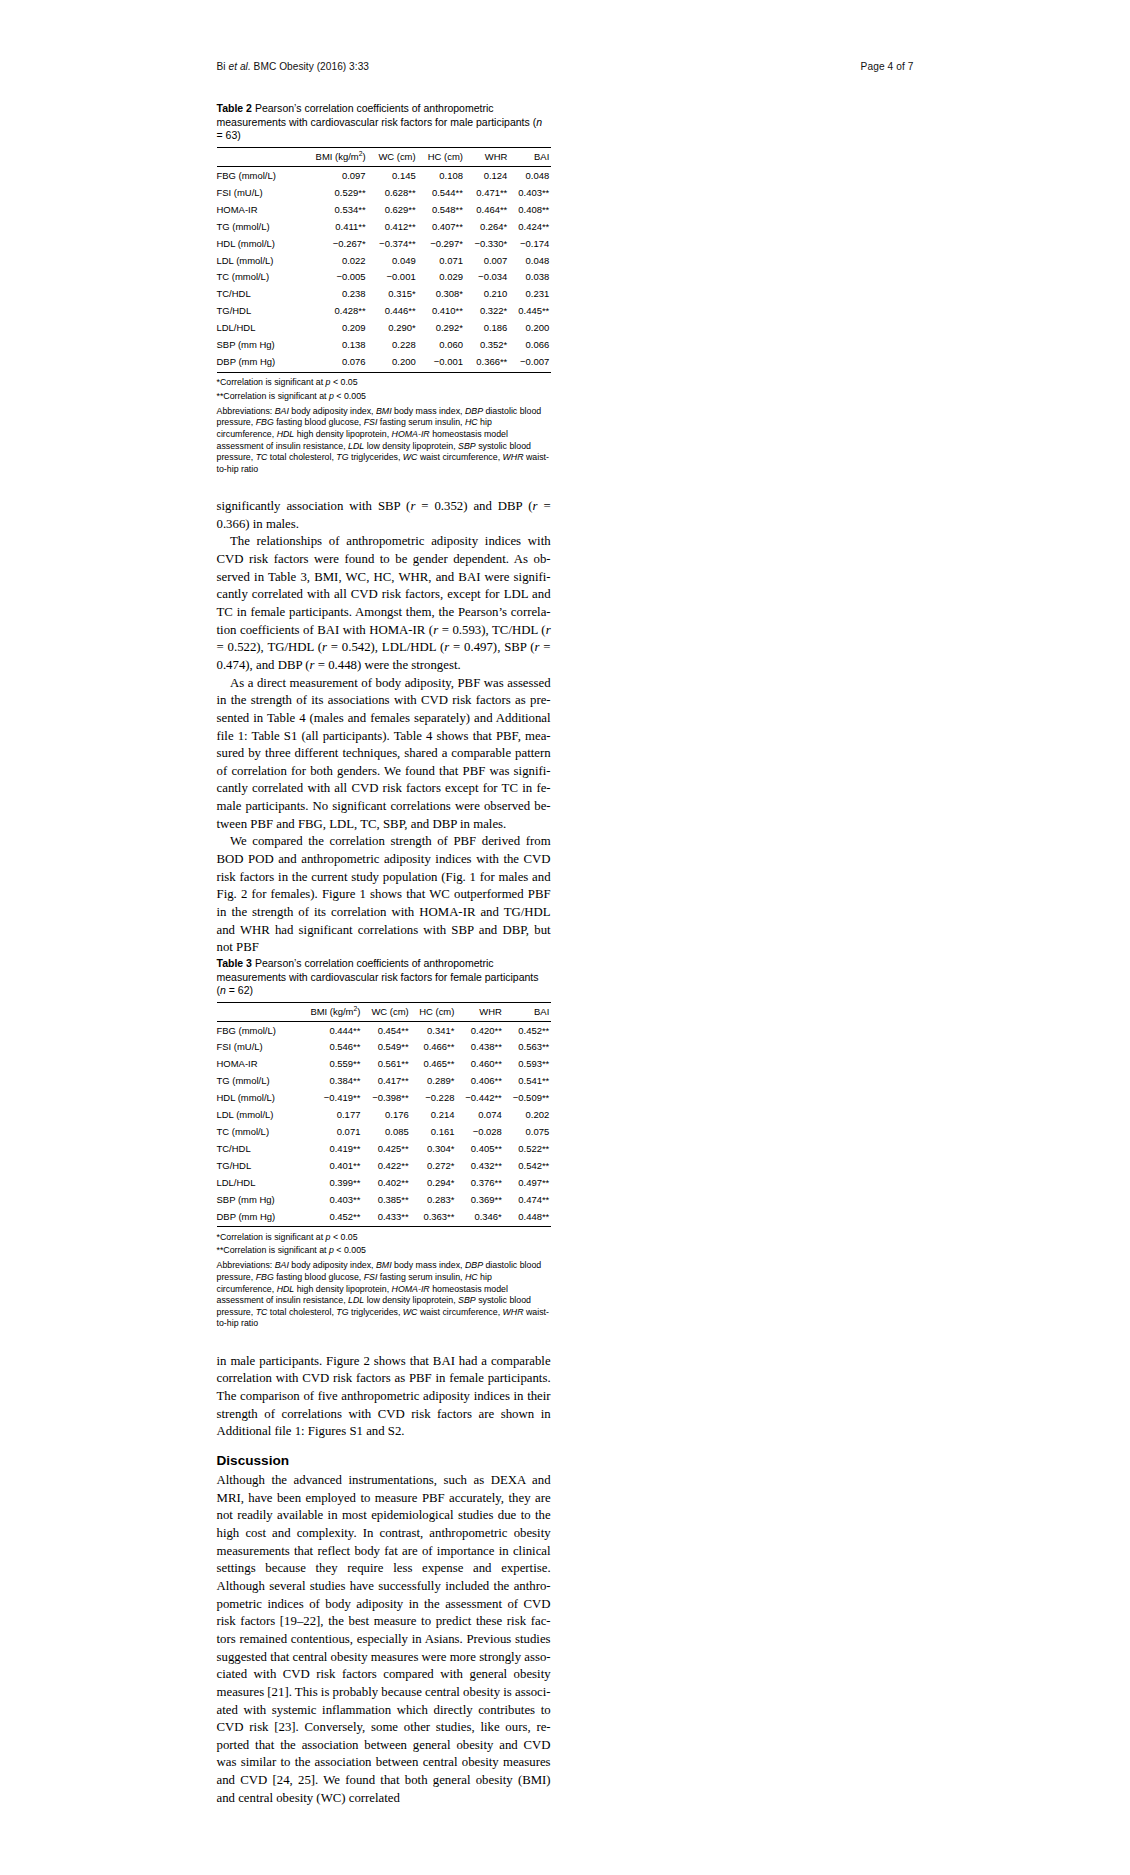Bi et al. BMC Obesity (2016) 3:33
Page 4 of 7
Table 2 Pearson’s correlation coefficients of anthropometric measurements with cardiovascular risk factors for male participants (n = 63)
| | BMI (kg/m 2 ) | WC (cm) | HC (cm) | WHR | BAI |
| --- | --- | --- | --- | --- | --- |
| FBG (mmol/L) | 0.097 | 0.145 | 0.108 | 0.124 | 0.048 |
| FSI (mU/L) | 0.529** | 0.628** | 0.544** | 0.471** | 0.403** |
| HOMA-IR | 0.534** | 0.629** | 0.548** | 0.464** | 0.408** |
| TG (mmol/L) | 0.411** | 0.412** | 0.407** | 0.264* | 0.424** |
| HDL (mmol/L) | −0.267* | −0.374** | −0.297* | −0.330* | −0.174 |
| LDL (mmol/L) | 0.022 | 0.049 | 0.071 | 0.007 | 0.048 |
| TC (mmol/L) | −0.005 | −0.001 | 0.029 | −0.034 | 0.038 |
| TC/HDL | 0.238 | 0.315* | 0.308* | 0.210 | 0.231 |
| TG/HDL | 0.428** | 0.446** | 0.410** | 0.322* | 0.445** |
| LDL/HDL | 0.209 | 0.290* | 0.292* | 0.186 | 0.200 |
| SBP (mm Hg) | 0.138 | 0.228 | 0.060 | 0.352* | 0.066 |
| DBP (mm Hg) | 0.076 | 0.200 | −0.001 | 0.366** | −0.007 |
*Correlation is significant at p < 0.05
**Correlation is significant at p < 0.005
Abbreviations: BAI body adiposity index, BMI body mass index, DBP diastolic blood pressure, FBG fasting blood glucose, FSI fasting serum insulin, HC hip circumference, HDL high density lipoprotein, HOMA-IR homeostasis model assessment of insulin resistance, LDL low density lipoprotein, SBP systolic blood pressure, TC total cholesterol, TG triglycerides, WC waist circumference, WHR waist-to-hip ratio
significantly association with SBP (r = 0.352) and DBP (r = 0.366) in males.
The relationships of anthropometric adiposity indices with CVD risk factors were found to be gender dependent. As observed in Table 3, BMI, WC, HC, WHR, and BAI were significantly correlated with all CVD risk factors, except for LDL and TC in female participants. Amongst them, the Pearson’s correlation coefficients of BAI with HOMA-IR (r = 0.593), TC/HDL (r = 0.522), TG/HDL (r = 0.542), LDL/HDL (r = 0.497), SBP (r = 0.474), and DBP (r = 0.448) were the strongest.
As a direct measurement of body adiposity, PBF was assessed in the strength of its associations with CVD risk factors as presented in Table 4 (males and females separately) and Additional file 1: Table S1 (all participants). Table 4 shows that PBF, measured by three different techniques, shared a comparable pattern of correlation for both genders. We found that PBF was significantly correlated with all CVD risk factors except for TC in female participants. No significant correlations were observed between PBF and FBG, LDL, TC, SBP, and DBP in males.
We compared the correlation strength of PBF derived from BOD POD and anthropometric adiposity indices with the CVD risk factors in the current study population (Fig. 1 for males and Fig. 2 for females). Figure 1 shows that WC outperformed PBF in the strength of its correlation with HOMA-IR and TG/HDL and WHR had significant correlations with SBP and DBP, but not PBF
Table 3 Pearson’s correlation coefficients of anthropometric measurements with cardiovascular risk factors for female participants (n = 62)
| | BMI (kg/m 2 ) | WC (cm) | HC (cm) | WHR | BAI |
| --- | --- | --- | --- | --- | --- |
| FBG (mmol/L) | 0.444** | 0.454** | 0.341* | 0.420** | 0.452** |
| FSI (mU/L) | 0.546** | 0.549** | 0.466** | 0.438** | 0.563** |
| HOMA-IR | 0.559** | 0.561** | 0.465** | 0.460** | 0.593** |
| TG (mmol/L) | 0.384** | 0.417** | 0.289* | 0.406** | 0.541** |
| HDL (mmol/L) | −0.419** | −0.398** | −0.228 | −0.442** | −0.509** |
| LDL (mmol/L) | 0.177 | 0.176 | 0.214 | 0.074 | 0.202 |
| TC (mmol/L) | 0.071 | 0.085 | 0.161 | −0.028 | 0.075 |
| TC/HDL | 0.419** | 0.425** | 0.304* | 0.405** | 0.522** |
| TG/HDL | 0.401** | 0.422** | 0.272* | 0.432** | 0.542** |
| LDL/HDL | 0.399** | 0.402** | 0.294* | 0.376** | 0.497** |
| SBP (mm Hg) | 0.403** | 0.385** | 0.283* | 0.369** | 0.474** |
| DBP (mm Hg) | 0.452** | 0.433** | 0.363** | 0.346* | 0.448** |
*Correlation is significant at p < 0.05
**Correlation is significant at p < 0.005
Abbreviations: BAI body adiposity index, BMI body mass index, DBP diastolic blood pressure, FBG fasting blood glucose, FSI fasting serum insulin, HC hip circumference, HDL high density lipoprotein, HOMA-IR homeostasis model assessment of insulin resistance, LDL low density lipoprotein, SBP systolic blood pressure, TC total cholesterol, TG triglycerides, WC waist circumference, WHR waist-to-hip ratio
in male participants. Figure 2 shows that BAI had a comparable correlation with CVD risk factors as PBF in female participants. The comparison of five anthropometric adiposity indices in their strength of correlations with CVD risk factors are shown in Additional file 1: Figures S1 and S2.
Discussion
Although the advanced instrumentations, such as DEXA and MRI, have been employed to measure PBF accurately, they are not readily available in most epidemiological studies due to the high cost and complexity. In contrast, anthropometric obesity measurements that reflect body fat are of importance in clinical settings because they require less expense and expertise. Although several studies have successfully included the anthropometric indices of body adiposity in the assessment of CVD risk factors [19–22], the best measure to predict these risk factors remained contentious, especially in Asians. Previous studies suggested that central obesity measures were more strongly associated with CVD risk factors compared with general obesity measures [21]. This is probably because central obesity is associated with systemic inflammation which directly contributes to CVD risk [23]. Conversely, some other studies, like ours, reported that the association between general obesity and CVD was similar to the association between central obesity measures and CVD [24, 25]. We found that both general obesity (BMI) and central obesity (WC) correlated